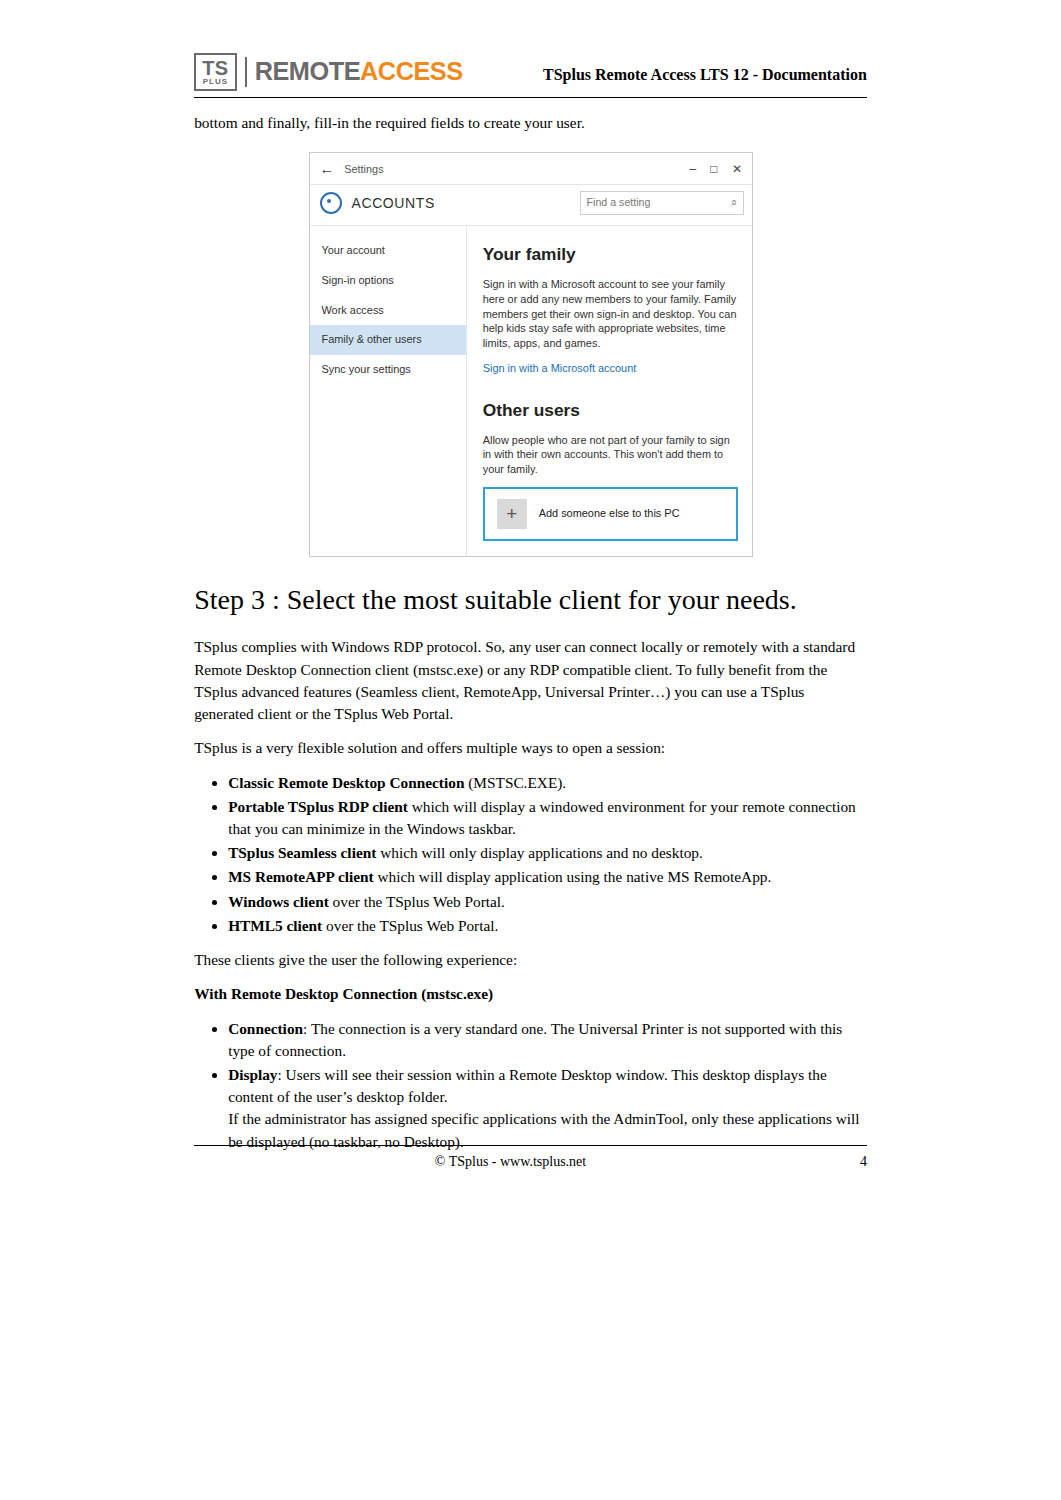TS PLUS
REMOTE ACCESS
TSplus Remote Access LTS 12 - Documentation
bottom and finally, fill-in the required fields to create your user.
←Settings
–□✕
ACCOUNTS
Find a setting⌕
Your account
Sign-in options
Work access
Family & other users
Sync your settings
Your family
Sign in with a Microsoft account to see your family here or add any new members to your family. Family members get their own sign-in and desktop. You can help kids stay safe with appropriate websites, time limits, apps, and games.
Sign in with a Microsoft account
Other users
Allow people who are not part of your family to sign in with their own accounts. This won't add them to your family.
+
Add someone else to this PC
Step 3 : Select the most suitable client for your needs.
TSplus complies with Windows RDP protocol. So, any user can connect locally or remotely with a standard Remote Desktop Connection client (mstsc.exe) or any RDP compatible client. To fully benefit from the TSplus advanced features (Seamless client, RemoteApp, Universal Printer…) you can use a TSplus generated client or the TSplus Web Portal.
TSplus is a very flexible solution and offers multiple ways to open a session:
Classic Remote Desktop Connection (MSTSC.EXE).
Portable TSplus RDP client which will display a windowed environment for your remote connection that you can minimize in the Windows taskbar.
TSplus Seamless client which will only display applications and no desktop.
MS RemoteAPP client which will display application using the native MS RemoteApp.
Windows client over the TSplus Web Portal.
HTML5 client over the TSplus Web Portal.
These clients give the user the following experience:
With Remote Desktop Connection (mstsc.exe)
Connection: The connection is a very standard one. The Universal Printer is not supported with this type of connection.
Display: Users will see their session within a Remote Desktop window. This desktop displays the content of the user’s desktop folder.
If the administrator has assigned specific applications with the AdminTool, only these applications will be displayed (no taskbar, no Desktop).
© TSplus - www.tsplus.net
4